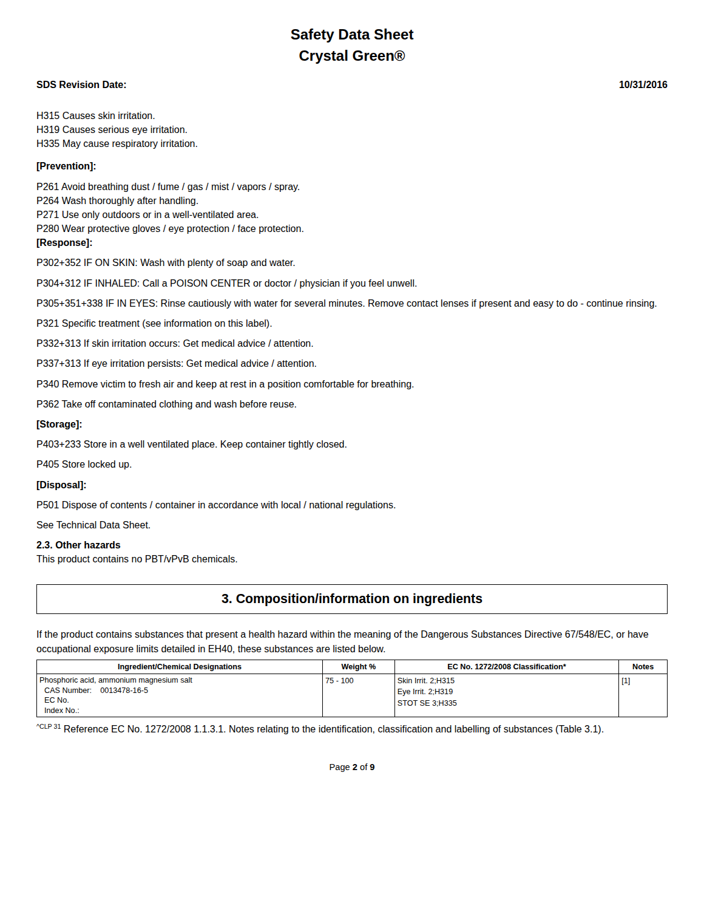Safety Data Sheet
Crystal Green®
SDS Revision Date: 10/31/2016
H315 Causes skin irritation.
H319 Causes serious eye irritation.
H335 May cause respiratory irritation.
[Prevention]:
P261 Avoid breathing dust / fume / gas / mist / vapors / spray.
P264 Wash thoroughly after handling.
P271 Use only outdoors or in a well-ventilated area.
P280 Wear protective gloves / eye protection / face protection.
[Response]:
P302+352 IF ON SKIN: Wash with plenty of soap and water.
P304+312 IF INHALED: Call a POISON CENTER or doctor / physician if you feel unwell.
P305+351+338 IF IN EYES: Rinse cautiously with water for several minutes. Remove contact lenses if present and easy to do - continue rinsing.
P321 Specific treatment (see information on this label).
P332+313 If skin irritation occurs: Get medical advice / attention.
P337+313 If eye irritation persists: Get medical advice / attention.
P340 Remove victim to fresh air and keep at rest in a position comfortable for breathing.
P362 Take off contaminated clothing and wash before reuse.
[Storage]:
P403+233 Store in a well ventilated place. Keep container tightly closed.
P405 Store locked up.
[Disposal]:
P501 Dispose of contents / container in accordance with local / national regulations.
See Technical Data Sheet.
2.3. Other hazards
This product contains no PBT/vPvB chemicals.
3. Composition/information on ingredients
If the product contains substances that present a health hazard within the meaning of the Dangerous Substances Directive 67/548/EC, or have occupational exposure limits detailed in EH40, these substances are listed below.
| Ingredient/Chemical Designations | Weight % | EC No. 1272/2008 Classification* | Notes |
| --- | --- | --- | --- |
| Phosphoric acid, ammonium magnesium salt CAS Number: 0013478-16-5 EC No. Index No.: | 75 - 100 | Skin Irrit. 2;H315 Eye Irrit. 2;H319 STOT SE 3;H335 | [1] |
^CLP 31 Reference EC No. 1272/2008 1.1.3.1. Notes relating to the identification, classification and labelling of substances (Table 3.1).
Page 2 of 9